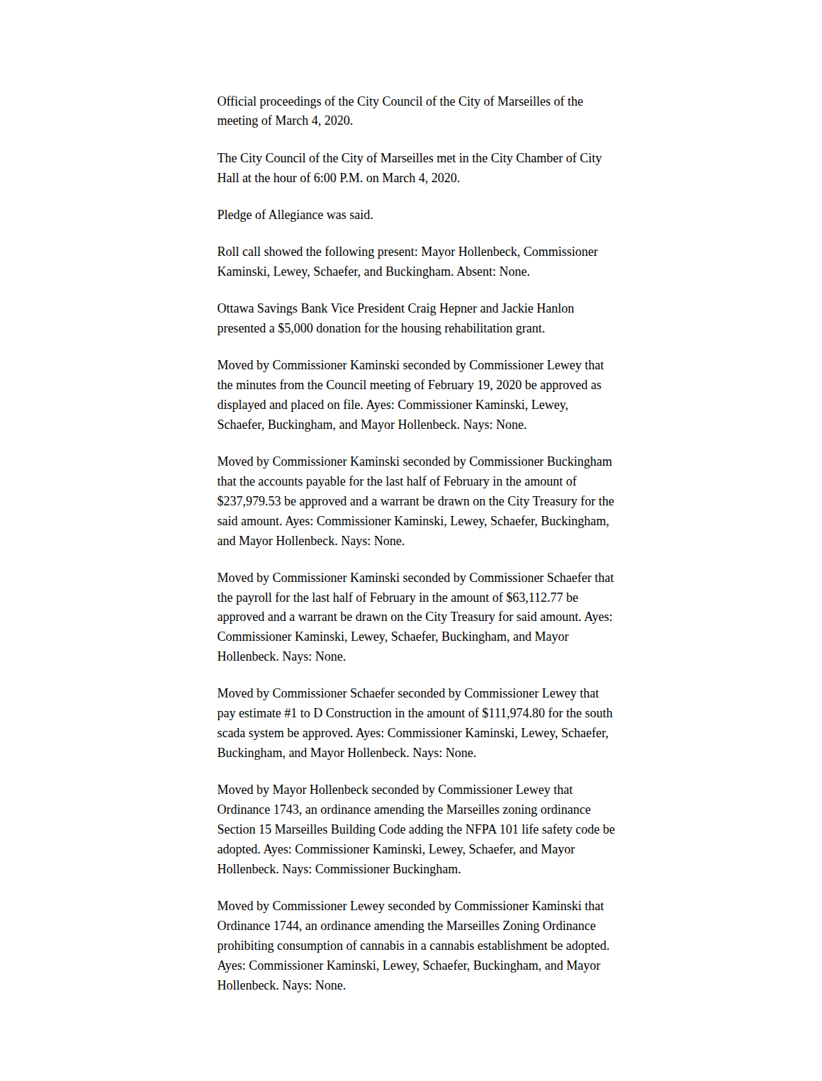Official proceedings of the City Council of the City of Marseilles of the meeting of March 4, 2020.
The City Council of the City of Marseilles met in the City Chamber of City Hall at the hour of 6:00 P.M. on March 4, 2020.
Pledge of Allegiance was said.
Roll call showed the following present: Mayor Hollenbeck, Commissioner Kaminski, Lewey, Schaefer, and Buckingham. Absent: None.
Ottawa Savings Bank Vice President Craig Hepner and Jackie Hanlon presented a $5,000 donation for the housing rehabilitation grant.
Moved by Commissioner Kaminski seconded by Commissioner Lewey that the minutes from the Council meeting of February 19, 2020 be approved as displayed and placed on file. Ayes: Commissioner Kaminski, Lewey, Schaefer, Buckingham, and Mayor Hollenbeck. Nays: None.
Moved by Commissioner Kaminski seconded by Commissioner Buckingham that the accounts payable for the last half of February in the amount of $237,979.53 be approved and a warrant be drawn on the City Treasury for the said amount. Ayes: Commissioner Kaminski, Lewey, Schaefer, Buckingham, and Mayor Hollenbeck. Nays: None.
Moved by Commissioner Kaminski seconded by Commissioner Schaefer that the payroll for the last half of February in the amount of $63,112.77 be approved and a warrant be drawn on the City Treasury for said amount. Ayes: Commissioner Kaminski, Lewey, Schaefer, Buckingham, and Mayor Hollenbeck. Nays: None.
Moved by Commissioner Schaefer seconded by Commissioner Lewey that pay estimate #1 to D Construction in the amount of $111,974.80 for the south scada system be approved. Ayes: Commissioner Kaminski, Lewey, Schaefer, Buckingham, and Mayor Hollenbeck. Nays: None.
Moved by Mayor Hollenbeck seconded by Commissioner Lewey that Ordinance 1743, an ordinance amending the Marseilles zoning ordinance Section 15 Marseilles Building Code adding the NFPA 101 life safety code be adopted. Ayes: Commissioner Kaminski, Lewey, Schaefer, and Mayor Hollenbeck. Nays: Commissioner Buckingham.
Moved by Commissioner Lewey seconded by Commissioner Kaminski that Ordinance 1744, an ordinance amending the Marseilles Zoning Ordinance prohibiting consumption of cannabis in a cannabis establishment be adopted. Ayes: Commissioner Kaminski, Lewey, Schaefer, Buckingham, and Mayor Hollenbeck. Nays: None.